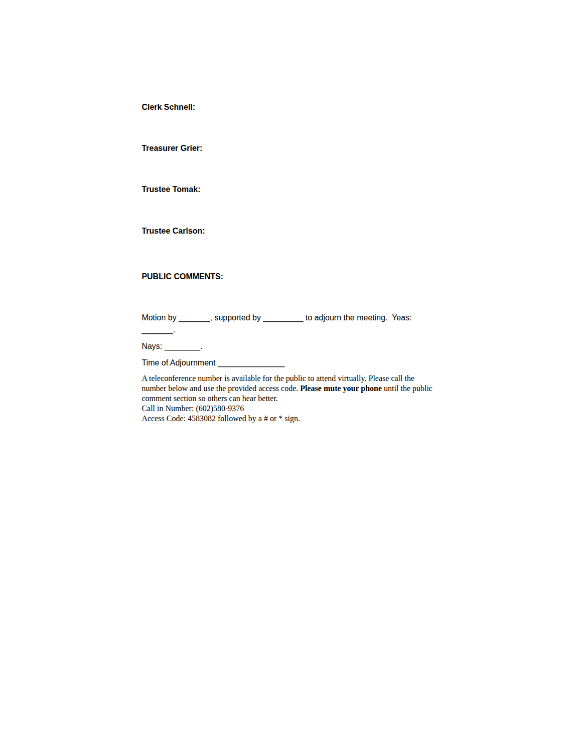Clerk Schnell:
Treasurer Grier:
Trustee Tomak:
Trustee Carlson:
PUBLIC COMMENTS:
Motion by _______, supported by _________ to adjourn the meeting. Yeas: _______.
Nays: ________.
Time of Adjournment _______________
A teleconference number is available for the public to attend virtually. Please call the number below and use the provided access code. Please mute your phone until the public comment section so others can hear better.
Call in Number: (602)580-9376
Access Code: 4583082 followed by a # or * sign.